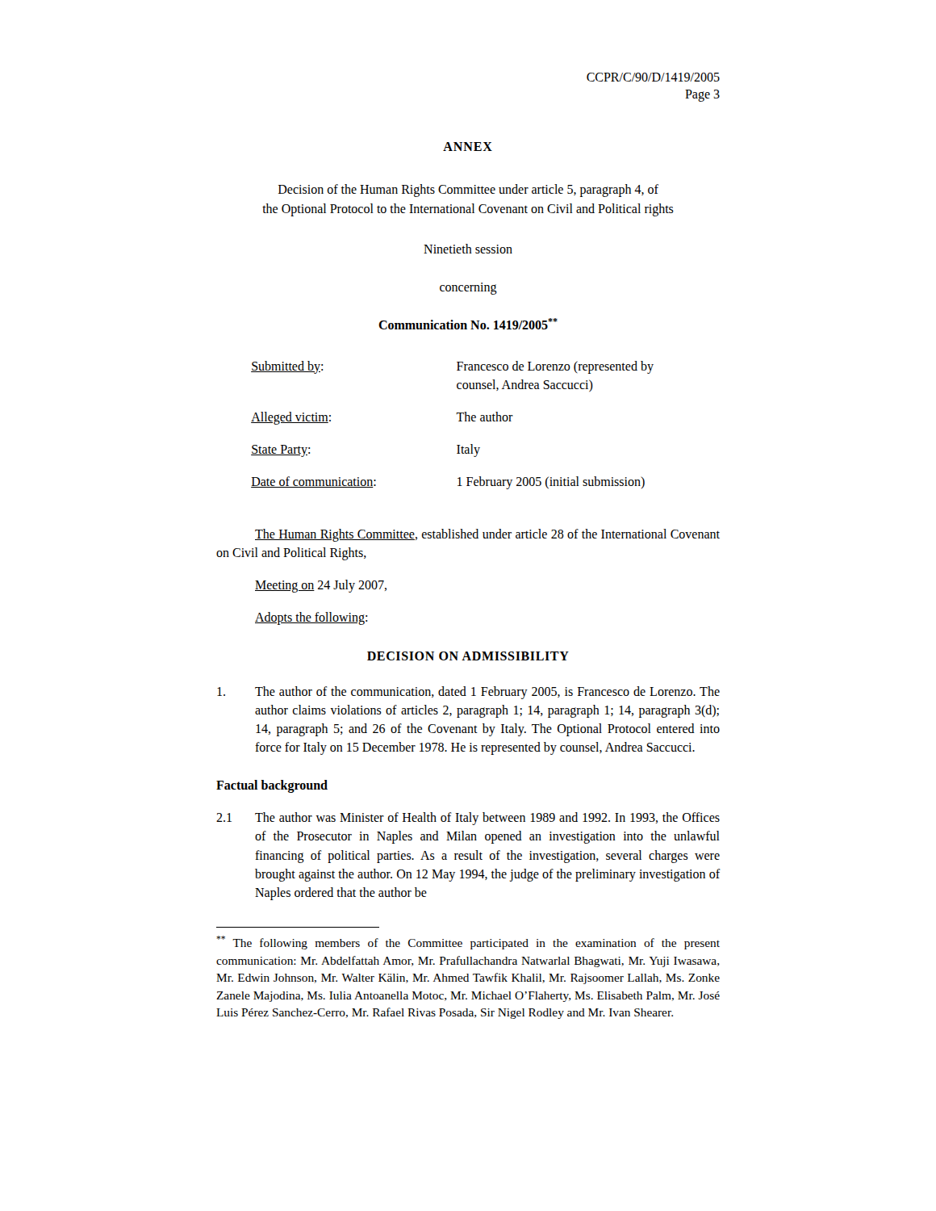CCPR/C/90/D/1419/2005 Page 3
ANNEX
Decision of the Human Rights Committee under article 5, paragraph 4, of
the Optional Protocol to the International Covenant on Civil and Political rights
Ninetieth session
concerning
Communication No. 1419/2005**
| Submitted by : | Francesco de Lorenzo (represented by counsel, Andrea Saccucci) |
| Alleged victim : | The author |
| State Party : | Italy |
| Date of communication : | 1 February 2005 (initial submission) |
The Human Rights Committee, established under article 28 of the International Covenant on Civil and Political Rights,
Meeting on 24 July 2007,
Adopts the following:
DECISION ON ADMISSIBILITY
1.
The author of the communication, dated 1 February 2005, is Francesco de Lorenzo. The author claims violations of articles 2, paragraph 1; 14, paragraph 1; 14, paragraph 3(d); 14, paragraph 5; and 26 of the Covenant by Italy. The Optional Protocol entered into force for Italy on 15 December 1978. He is represented by counsel, Andrea Saccucci.
Factual background
2.1
The author was Minister of Health of Italy between 1989 and 1992. In 1993, the Offices of the Prosecutor in Naples and Milan opened an investigation into the unlawful financing of political parties. As a result of the investigation, several charges were brought against the author. On 12 May 1994, the judge of the preliminary investigation of Naples ordered that the author be
** The following members of the Committee participated in the examination of the present communication: Mr. Abdelfattah Amor, Mr. Prafullachandra Natwarlal Bhagwati, Mr. Yuji Iwasawa, Mr. Edwin Johnson, Mr. Walter Kälin, Mr. Ahmed Tawfik Khalil, Mr. Rajsoomer Lallah, Ms. Zonke Zanele Majodina, Ms. Iulia Antoanella Motoc, Mr. Michael O’Flaherty, Ms. Elisabeth Palm, Mr. José Luis Pérez Sanchez-Cerro, Mr. Rafael Rivas Posada, Sir Nigel Rodley and Mr. Ivan Shearer.